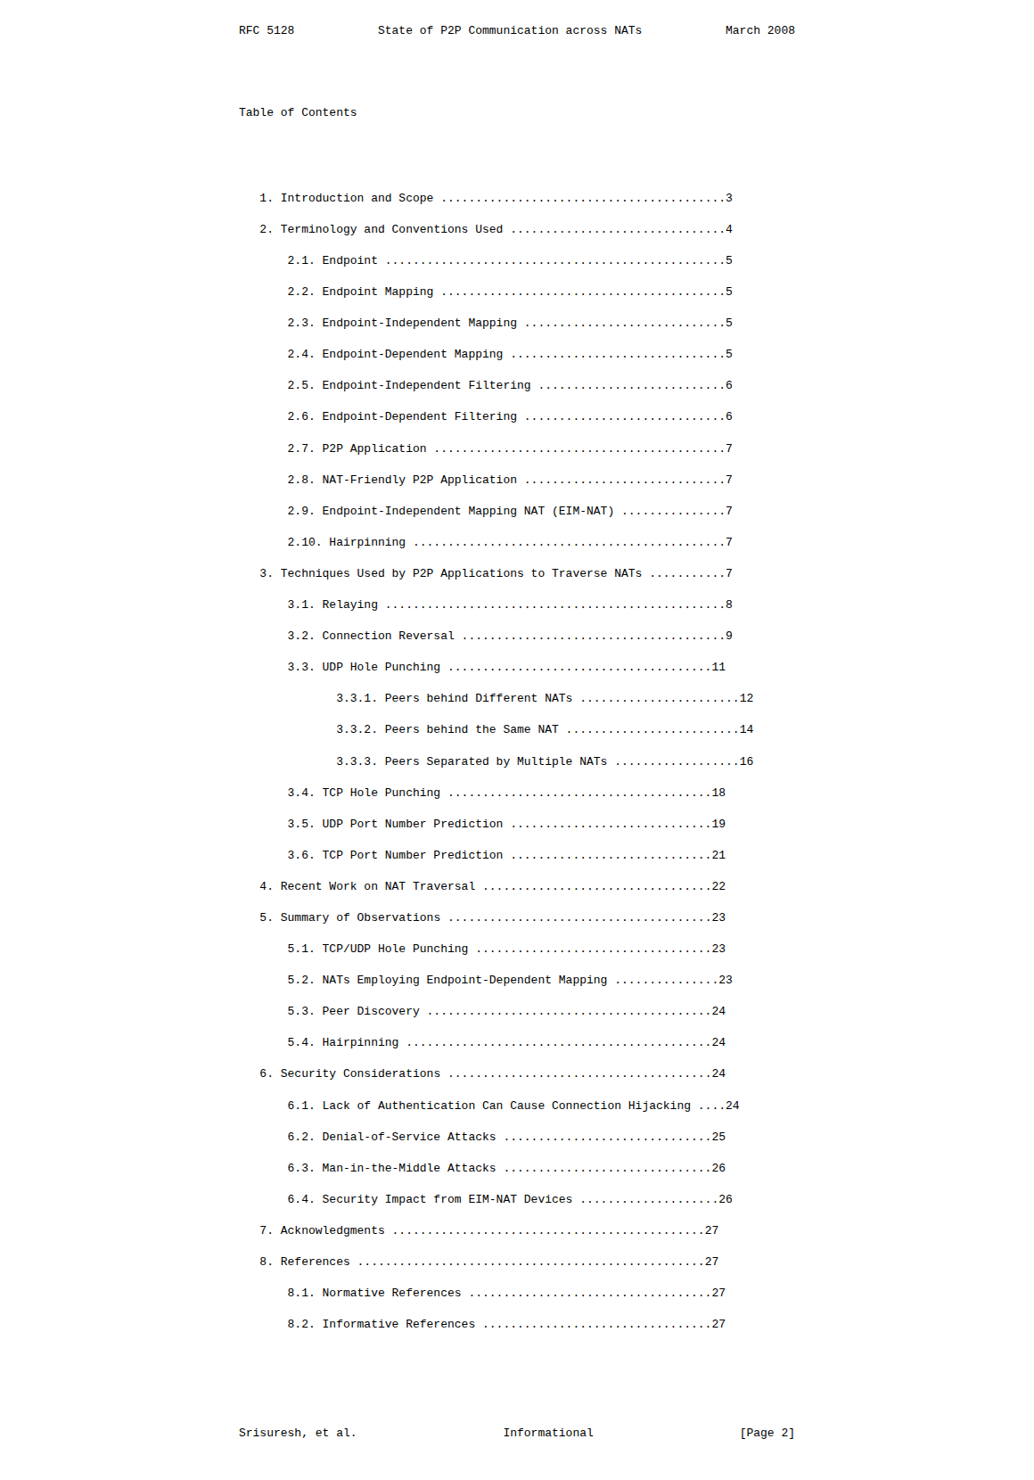RFC 5128 State of P2P Communication across NATs March 2008
Table of Contents
1. Introduction and Scope .........................................3
2. Terminology and Conventions Used ...............................4
2.1. Endpoint .................................................5
2.2. Endpoint Mapping .........................................5
2.3. Endpoint-Independent Mapping .............................5
2.4. Endpoint-Dependent Mapping ...............................5
2.5. Endpoint-Independent Filtering ...........................6
2.6. Endpoint-Dependent Filtering .............................6
2.7. P2P Application ..........................................7
2.8. NAT-Friendly P2P Application .............................7
2.9. Endpoint-Independent Mapping NAT (EIM-NAT) ...............7
2.10. Hairpinning .............................................7
3. Techniques Used by P2P Applications to Traverse NATs ...........7
3.1. Relaying .................................................8
3.2. Connection Reversal ......................................9
3.3. UDP Hole Punching ......................................11
3.3.1. Peers behind Different NATs .......................12
3.3.2. Peers behind the Same NAT .........................14
3.3.3. Peers Separated by Multiple NATs ..................16
3.4. TCP Hole Punching ......................................18
3.5. UDP Port Number Prediction .............................19
3.6. TCP Port Number Prediction .............................21
4. Recent Work on NAT Traversal .................................22
5. Summary of Observations ......................................23
5.1. TCP/UDP Hole Punching ..................................23
5.2. NATs Employing Endpoint-Dependent Mapping ...............23
5.3. Peer Discovery .........................................24
5.4. Hairpinning ............................................24
6. Security Considerations ......................................24
6.1. Lack of Authentication Can Cause Connection Hijacking ....24
6.2. Denial-of-Service Attacks ..............................25
6.3. Man-in-the-Middle Attacks ..............................26
6.4. Security Impact from EIM-NAT Devices ....................26
7. Acknowledgments .............................................27
8. References ..................................................27
8.1. Normative References ...................................27
8.2. Informative References .................................27
Srisuresh, et al. Informational[Page 2]